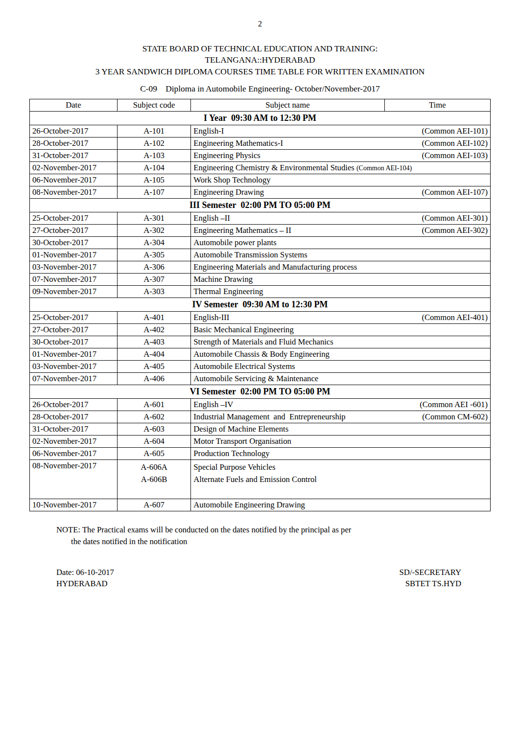2
STATE BOARD OF TECHNICAL EDUCATION AND TRAINING:
TELANGANA::HYDERABAD
3 YEAR SANDWICH DIPLOMA COURSES TIME TABLE FOR WRITTEN EXAMINATION
C-09 Diploma in Automobile Engineering- October/November-2017
| Date | Subject code | Subject name | Time |
| --- | --- | --- | --- |
| I Year 09:30 AM to 12:30 PM |
| 26-October-2017 | A-101 | English-I (Common AEI-101) |
| 28-October-2017 | A-102 | Engineering Mathematics-I (Common AEI-102) |
| 31-October-2017 | A-103 | Engineering Physics (Common AEI-103) |
| 02-November-2017 | A-104 | Engineering Chemistry & Environmental Studies (Common AEI-104) |
| 06-November-2017 | A-105 | Work Shop Technology |
| 08-November-2017 | A-107 | Engineering Drawing (Common AEI-107) |
| III Semester 02:00 PM TO 05:00 PM |
| 25-October-2017 | A-301 | English –II (Common AEI-301) |
| 27-October-2017 | A-302 | Engineering Mathematics – II (Common AEI-302) |
| 30-October-2017 | A-304 | Automobile power plants |
| 01-November-2017 | A-305 | Automobile Transmission Systems |
| 03-November-2017 | A-306 | Engineering Materials and Manufacturing process |
| 07-November-2017 | A-307 | Machine Drawing |
| 09-November-2017 | A-303 | Thermal Engineering |
| IV Semester 09:30 AM to 12:30 PM |
| 25-October-2017 | A-401 | English-III (Common AEI-401) |
| 27-October-2017 | A-402 | Basic Mechanical Engineering |
| 30-October-2017 | A-403 | Strength of Materials and Fluid Mechanics |
| 01-November-2017 | A-404 | Automobile Chassis & Body Engineering |
| 03-November-2017 | A-405 | Automobile Electrical Systems |
| 07-November-2017 | A-406 | Automobile Servicing & Maintenance |
| VI Semester 02:00 PM TO 05:00 PM |
| 26-October-2017 | A-601 | English –IV (Common AEI -601) |
| 28-October-2017 | A-602 | Industrial Management and Entrepreneurship (Common CM-602) |
| 31-October-2017 | A-603 | Design of Machine Elements |
| 02-November-2017 | A-604 | Motor Transport Organisation |
| 06-November-2017 | A-605 | Production Technology |
| 08-November-2017 | A-606A A-606B | Special Purpose Vehicles Alternate Fuels and Emission Control |
| 10-November-2017 | A-607 | Automobile Engineering Drawing |
NOTE: The Practical exams will be conducted on the dates notified by the principal as per the dates notified in the notification
| Date: 06-10-2017 HYDERABAD | SD/-SECRETARY SBTET TS.HYD |